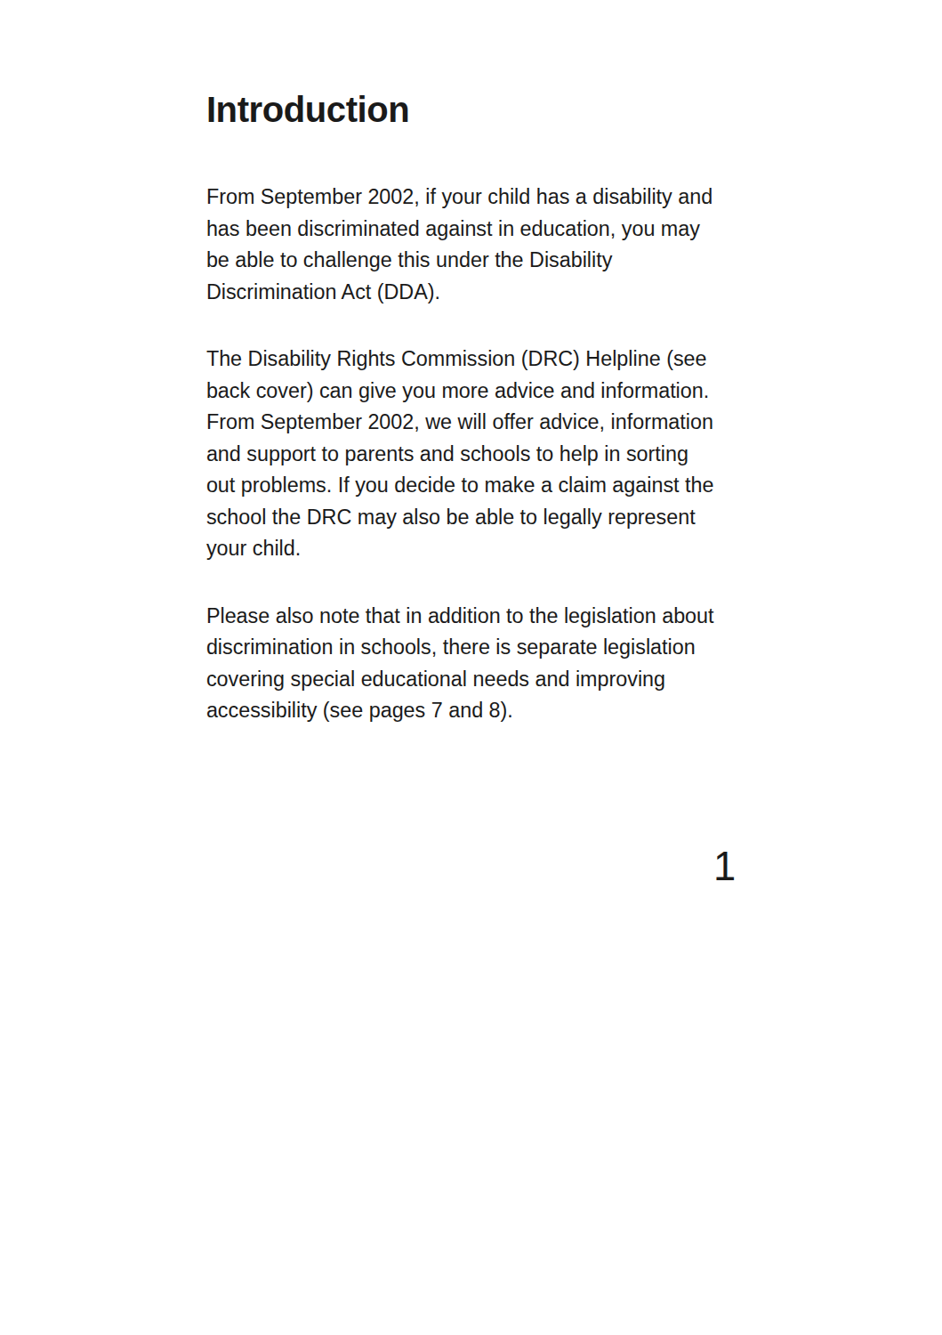Introduction
From September 2002, if your child has a disability and has been discriminated against in education, you may be able to challenge this under the Disability Discrimination Act (DDA).
The Disability Rights Commission (DRC) Helpline (see back cover) can give you more advice and information. From September 2002, we will offer advice, information and support to parents and schools to help in sorting out problems. If you decide to make a claim against the school the DRC may also be able to legally represent your child.
Please also note that in addition to the legislation about discrimination in schools, there is separate legislation covering special educational needs and improving accessibility (see pages 7 and 8).
1